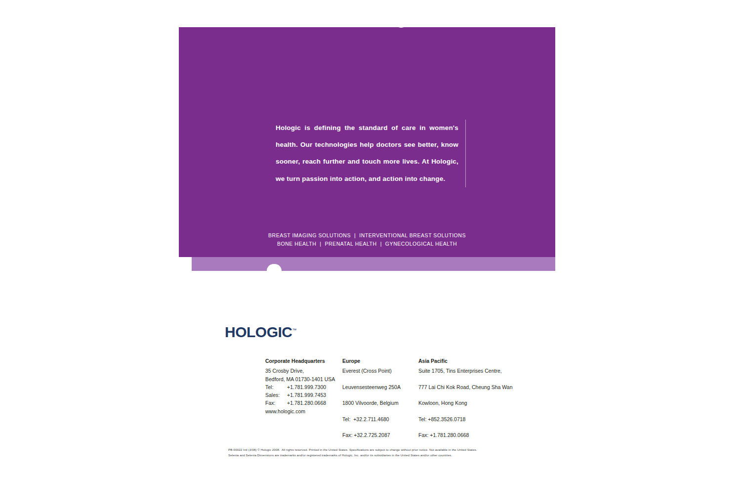Hologic is defining the standard of care in women's health. Our technologies help doctors see better, know sooner, reach further and touch more lives. At Hologic, we turn passion into action, and action into change.
BREAST IMAGING SOLUTIONS | INTERVENTIONAL BREAST SOLUTIONS
BONE HEALTH | PRENATAL HEALTH | GYNECOLOGICAL HEALTH
HOLOGIC™
Corporate Headquarters
35 Crosby Drive,
Bedford, MA 01730-1401 USA
Tel:+1.781.999.7300
Sales:+1.781.999.7453
Fax:+1.781.280.0668
www.hologic.com
Europe
Everest (Cross Point)
Leuvensesteenweg 250A
1800 Vilvoorde, Belgium
Tel: +32.2.711.4680
Fax: +32.2.725.2087
Asia Pacific
Suite 1705, Tins Enterprises Centre,
777 Lai Chi Kok Road, Cheung Sha Wan
Kowloon, Hong Kong
Tel: +852.3526.0718
Fax: +1.781.280.0668
PB-00022 Intl (3/08) © Hologic 2008. All rights reserved. Printed in the United States. Specifications are subject to change without prior notice. Not available in the United States.
Selenia and Selenia Dimensions are trademarks and/or registered trademarks of Hologic, Inc. and/or its subsidiaries in the United States and/or other countries.